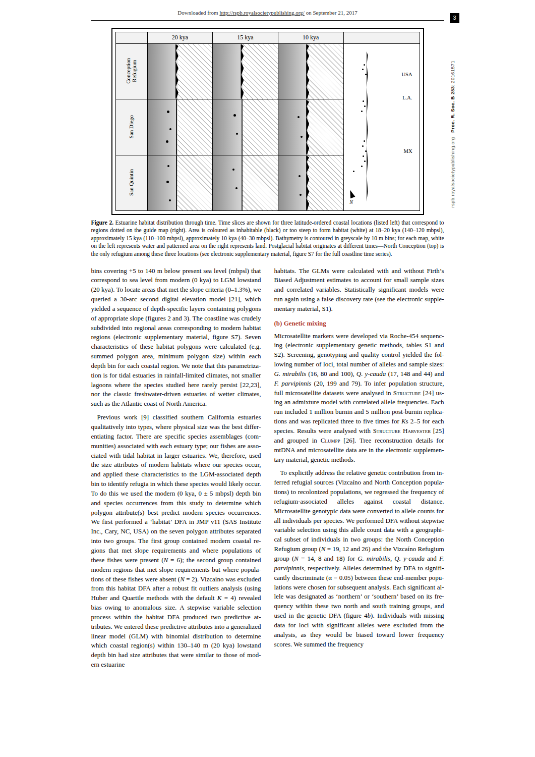Downloaded from http://rspb.royalsocietypublishing.org/ on September 21, 2017
3
rspb.royalsocietypublishing.org Proc. R. Soc. B 283: 20161571
| | 20 kya | 15 kya | 10 kya | |
| --- | --- | --- | --- | --- |
| Conception Refugium | | | | USA L.A. MX N |
| San Diego | | | |
| San Quintin | | | |
Figure 2. Estuarine habitat distribution through time. Time slices are shown for three latitude-ordered coastal locations (listed left) that correspond to regions dotted on the guide map (right). Area is coloured as inhabitable (black) or too steep to form habitat (white) at 18–20 kya (140–120 mbpsl), approximately 15 kya (110–100 mbpsl), approximately 10 kya (40–30 mbpsl). Bathymetry is contoured in greyscale by 10 m bins; for each map, white on the left represents water and patterned area on the right represents land. Postglacial habitat originates at different times—North Conception (top) is the only refugium among these three locations (see electronic supplementary material, figure S7 for the full coastline time series).
bins covering +5 to 140 m below present sea level (mbpsl) that correspond to sea level from modern (0 kya) to LGM lowstand (20 kya). To locate areas that met the slope criteria (0–1.3%), we queried a 30-arc second digital elevation model [21], which yielded a sequence of depth-specific layers containing polygons of appropriate slope (figures 2 and 3). The coastline was crudely subdivided into regional areas corresponding to modern habitat regions (electronic supplementary material, figure S7). Seven characteristics of these habitat polygons were calculated (e.g. summed polygon area, minimum polygon size) within each depth bin for each coastal region. We note that this parametrization is for tidal estuaries in rainfall-limited climates, not smaller lagoons where the species studied here rarely persist [22,23], nor the classic freshwater-driven estuaries of wetter climates, such as the Atlantic coast of North America.
Previous work [9] classified southern California estuaries qualitatively into types, where physical size was the best differentiating factor. There are specific species assemblages (communities) associated with each estuary type; our fishes are associated with tidal habitat in larger estuaries. We, therefore, used the size attributes of modern habitats where our species occur, and applied these characteristics to the LGM-associated depth bin to identify refugia in which these species would likely occur. To do this we used the modern (0 kya, 0 ± 5 mbpsl) depth bin and species occurrences from this study to determine which polygon attribute(s) best predict modern species occurrences. We first performed a ‘habitat’ DFA in JMP v11 (SAS Institute Inc., Cary, NC, USA) on the seven polygon attributes separated into two groups. The first group contained modern coastal regions that met slope requirements and where populations of these fishes were present (N = 6); the second group contained modern regions that met slope requirements but where populations of these fishes were absent (N = 2). Vizcaíno was excluded from this habitat DFA after a robust fit outliers analysis (using Huber and Quartile methods with the default K = 4) revealed bias owing to anomalous size. A stepwise variable selection process within the habitat DFA produced two predictive attributes. We entered these predictive attributes into a generalized linear model (GLM) with binomial distribution to determine which coastal region(s) within 130–140 m (20 kya) lowstand depth bin had size attributes that were similar to those of modern estuarine
habitats. The GLMs were calculated with and without Firth’s Biased Adjustment estimates to account for small sample sizes and correlated variables. Statistically significant models were run again using a false discovery rate (see the electronic supplementary material, S1).
(b) Genetic mixing
Microsatellite markers were developed via Roche-454 sequencing (electronic supplementary genetic methods, tables S1 and S2). Screening, genotyping and quality control yielded the following number of loci, total number of alleles and sample sizes: G. mirabilis (16, 80 and 100), Q. y-cauda (17, 148 and 44) and F. parvipinnis (20, 199 and 79). To infer population structure, full microsatellite datasets were analysed in Structure [24] using an admixture model with correlated allele frequencies. Each run included 1 million burnin and 5 million post-burnin replications and was replicated three to five times for Ks 2–5 for each species. Results were analysed with Structure Harvester [25] and grouped in Clumpp [26]. Tree reconstruction details for mtDNA and microsatellite data are in the electronic supplementary material, genetic methods.
To explicitly address the relative genetic contribution from inferred refugial sources (Vizcaíno and North Conception populations) to recolonized populations, we regressed the frequency of refugium-associated alleles against coastal distance. Microsatellite genotypic data were converted to allele counts for all individuals per species. We performed DFA without stepwise variable selection using this allele count data with a geographical subset of individuals in two groups: the North Conception Refugium group (N = 19, 12 and 26) and the Vizcaíno Refugium group (N = 14, 8 and 18) for G. mirabilis, Q. y-cauda and F. parvipinnis, respectively. Alleles determined by DFA to significantly discriminate (α = 0.05) between these end-member populations were chosen for subsequent analysis. Each significant allele was designated as ‘northern’ or ‘southern’ based on its frequency within these two north and south training groups, and used in the genetic DFA (figure 4b). Individuals with missing data for loci with significant alleles were excluded from the analysis, as they would be biased toward lower frequency scores. We summed the frequency